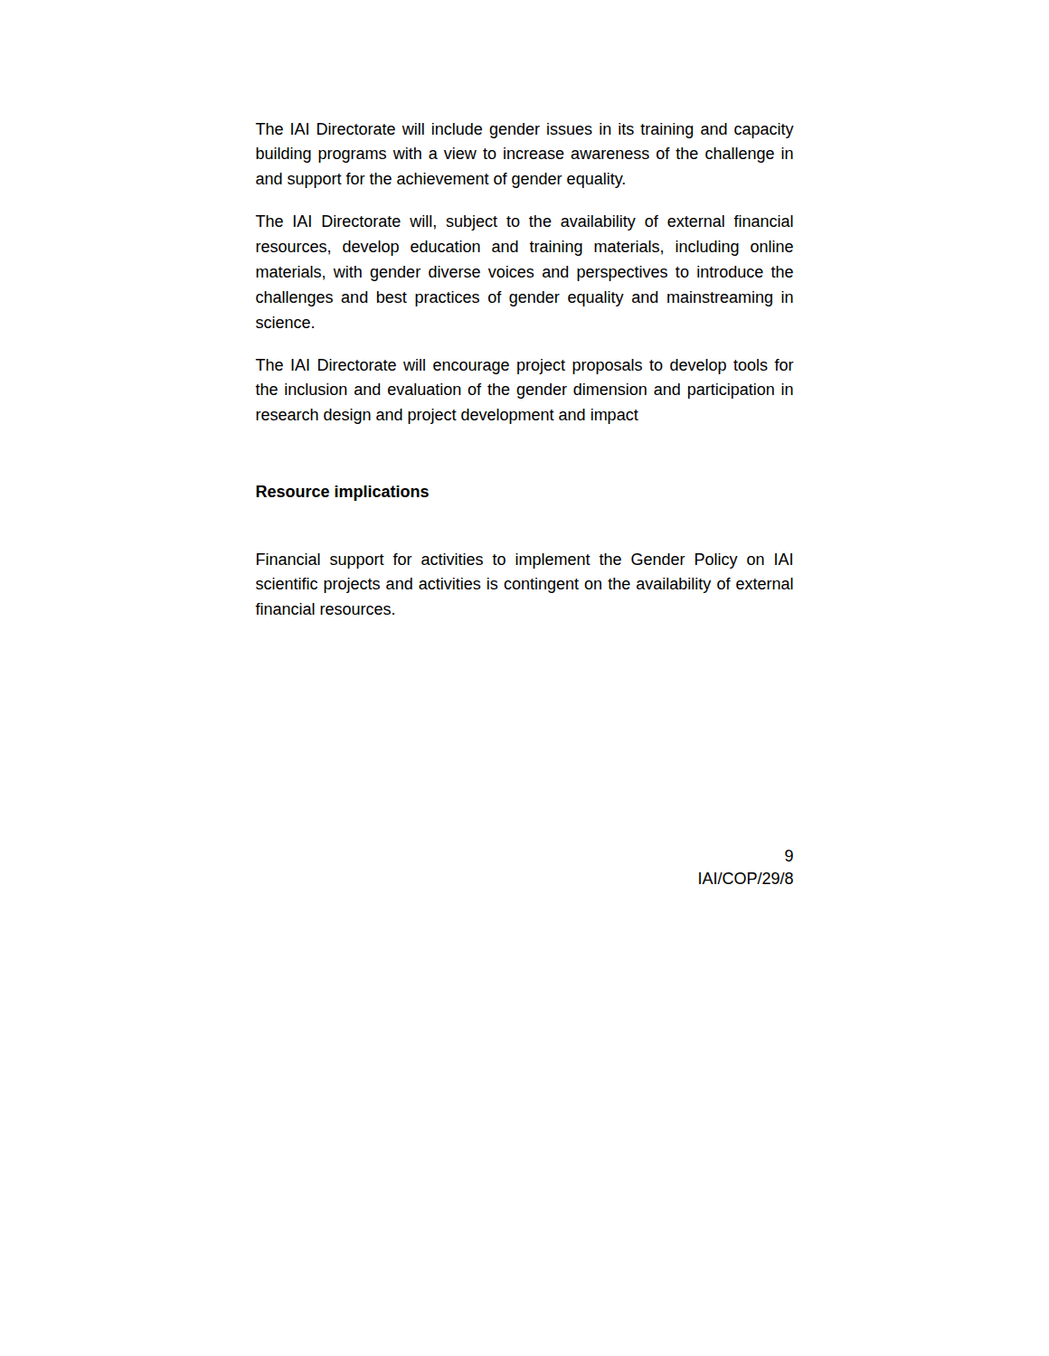The IAI Directorate will include gender issues in its training and capacity building programs with a view to increase awareness of the challenge in and support for the achievement of gender equality.
The IAI Directorate will, subject to the availability of external financial resources, develop education and training materials, including online materials, with gender diverse voices and perspectives to introduce the challenges and best practices of gender equality and mainstreaming in science.
The IAI Directorate will encourage project proposals to develop tools for the inclusion and evaluation of the gender dimension and participation in research design and project development and impact
Resource implications
Financial support for activities to implement the Gender Policy on IAI scientific projects and activities is contingent on the availability of external financial resources.
9
IAI/COP/29/8